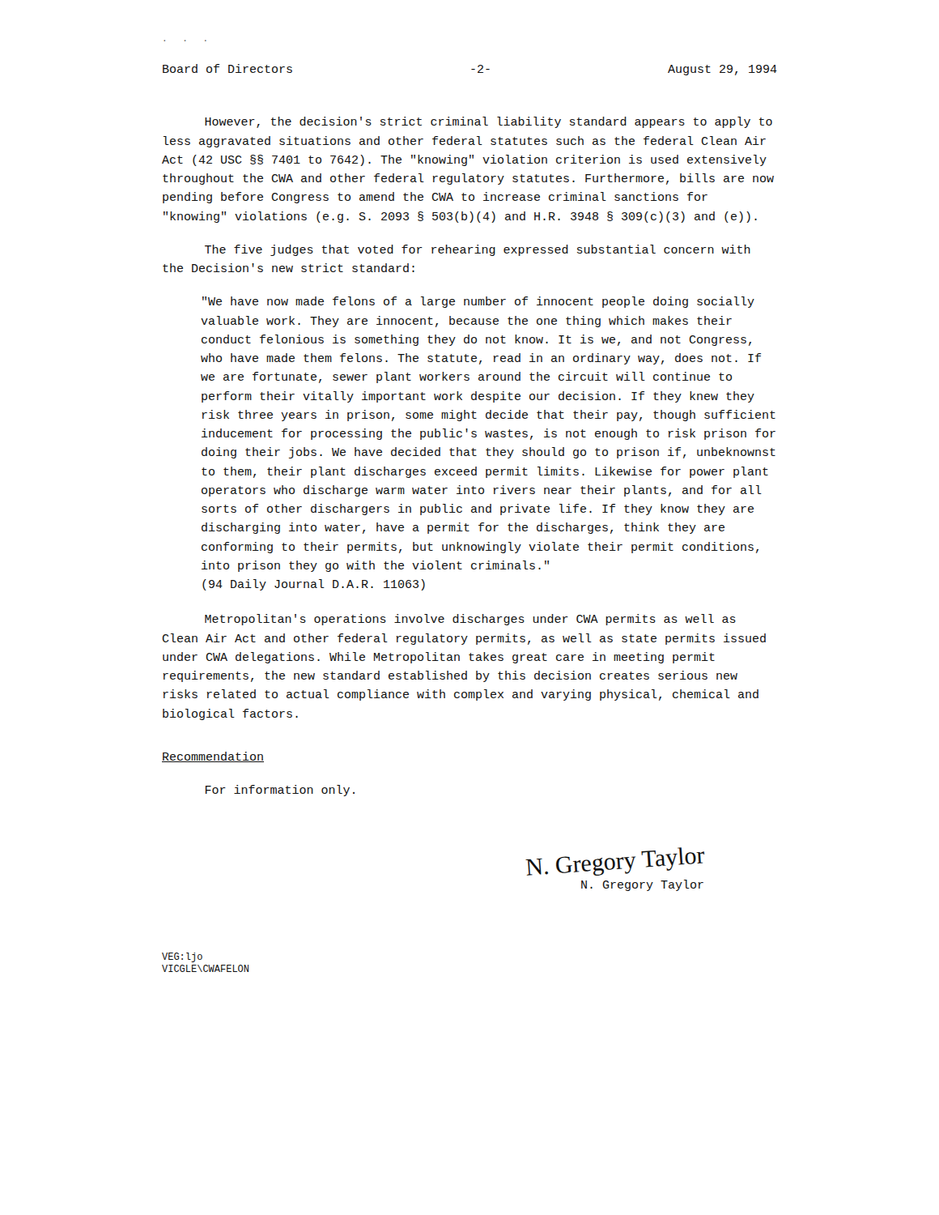. . .
Board of Directors -2- August 29, 1994
However, the decision's strict criminal liability standard appears to apply to less aggravated situations and other federal statutes such as the federal Clean Air Act (42 USC §§ 7401 to 7642). The "knowing" violation criterion is used extensively throughout the CWA and other federal regulatory statutes. Furthermore, bills are now pending before Congress to amend the CWA to increase criminal sanctions for "knowing" violations (e.g. S. 2093 § 503(b)(4) and H.R. 3948 § 309(c)(3) and (e)).
The five judges that voted for rehearing expressed substantial concern with the Decision's new strict standard:
"We have now made felons of a large number of innocent people doing socially valuable work. They are innocent, because the one thing which makes their conduct felonious is something they do not know. It is we, and not Congress, who have made them felons. The statute, read in an ordinary way, does not. If we are fortunate, sewer plant workers around the circuit will continue to perform their vitally important work despite our decision. If they knew they risk three years in prison, some might decide that their pay, though sufficient inducement for processing the public's wastes, is not enough to risk prison for doing their jobs. We have decided that they should go to prison if, unbeknownst to them, their plant discharges exceed permit limits. Likewise for power plant operators who discharge warm water into rivers near their plants, and for all sorts of other dischargers in public and private life. If they know they are discharging into water, have a permit for the discharges, think they are conforming to their permits, but unknowingly violate their permit conditions, into prison they go with the violent criminals."
(94 Daily Journal D.A.R. 11063)
Metropolitan's operations involve discharges under CWA permits as well as Clean Air Act and other federal regulatory permits, as well as state permits issued under CWA delegations. While Metropolitan takes great care in meeting permit requirements, the new standard established by this decision creates serious new risks related to actual compliance with complex and varying physical, chemical and biological factors.
Recommendation
For information only.
N. Gregory Taylor N. Gregory Taylor
VEG:ljo
VICGLE\CWAFELON